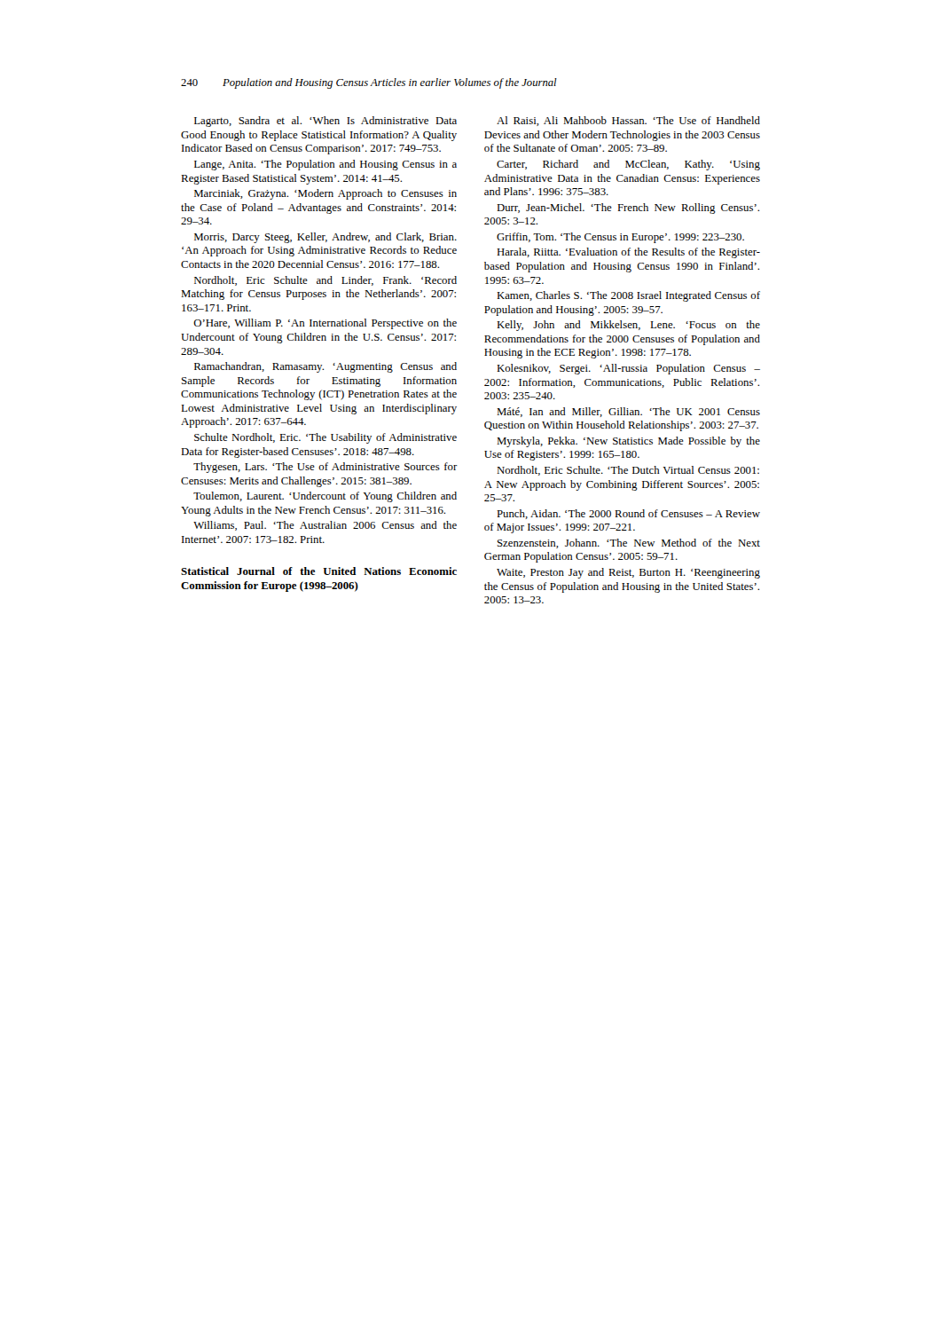240 Population and Housing Census Articles in earlier Volumes of the Journal
Lagarto, Sandra et al. ‘When Is Administrative Data Good Enough to Replace Statistical Information? A Quality Indicator Based on Census Comparison’. 2017: 749–753.
Lange, Anita. ‘The Population and Housing Census in a Register Based Statistical System’. 2014: 41–45.
Marciniak, Grażyna. ‘Modern Approach to Censuses in the Case of Poland – Advantages and Constraints’. 2014: 29–34.
Morris, Darcy Steeg, Keller, Andrew, and Clark, Brian. ‘An Approach for Using Administrative Records to Reduce Contacts in the 2020 Decennial Census’. 2016: 177–188.
Nordholt, Eric Schulte and Linder, Frank. ‘Record Matching for Census Purposes in the Netherlands’. 2007: 163–171. Print.
O’Hare, William P. ‘An International Perspective on the Undercount of Young Children in the U.S. Census’. 2017: 289–304.
Ramachandran, Ramasamy. ‘Augmenting Census and Sample Records for Estimating Information Communications Technology (ICT) Penetration Rates at the Lowest Administrative Level Using an Interdisciplinary Approach’. 2017: 637–644.
Schulte Nordholt, Eric. ‘The Usability of Administrative Data for Register-based Censuses’. 2018: 487–498.
Thygesen, Lars. ‘The Use of Administrative Sources for Censuses: Merits and Challenges’. 2015: 381–389.
Toulemon, Laurent. ‘Undercount of Young Children and Young Adults in the New French Census’. 2017: 311–316.
Williams, Paul. ‘The Australian 2006 Census and the Internet’. 2007: 173–182. Print.
Statistical Journal of the United Nations Economic Commission for Europe (1998–2006)
Al Raisi, Ali Mahboob Hassan. ‘The Use of Handheld Devices and Other Modern Technologies in the 2003 Census of the Sultanate of Oman’. 2005: 73–89.
Carter, Richard and McClean, Kathy. ‘Using Administrative Data in the Canadian Census: Experiences and Plans’. 1996: 375–383.
Durr, Jean-Michel. ‘The French New Rolling Census’. 2005: 3–12.
Griffin, Tom. ‘The Census in Europe’. 1999: 223–230.
Harala, Riitta. ‘Evaluation of the Results of the Register-based Population and Housing Census 1990 in Finland’. 1995: 63–72.
Kamen, Charles S. ‘The 2008 Israel Integrated Census of Population and Housing’. 2005: 39–57.
Kelly, John and Mikkelsen, Lene. ‘Focus on the Recommendations for the 2000 Censuses of Population and Housing in the ECE Region’. 1998: 177–178.
Kolesnikov, Sergei. ‘All-russia Population Census – 2002: Information, Communications, Public Relations’. 2003: 235–240.
Máté, Ian and Miller, Gillian. ‘The UK 2001 Census Question on Within Household Relationships’. 2003: 27–37.
Myrskyla, Pekka. ‘New Statistics Made Possible by the Use of Registers’. 1999: 165–180.
Nordholt, Eric Schulte. ‘The Dutch Virtual Census 2001: A New Approach by Combining Different Sources’. 2005: 25–37.
Punch, Aidan. ‘The 2000 Round of Censuses – A Review of Major Issues’. 1999: 207–221.
Szenzenstein, Johann. ‘The New Method of the Next German Population Census’. 2005: 59–71.
Waite, Preston Jay and Reist, Burton H. ‘Reengineering the Census of Population and Housing in the United States’. 2005: 13–23.